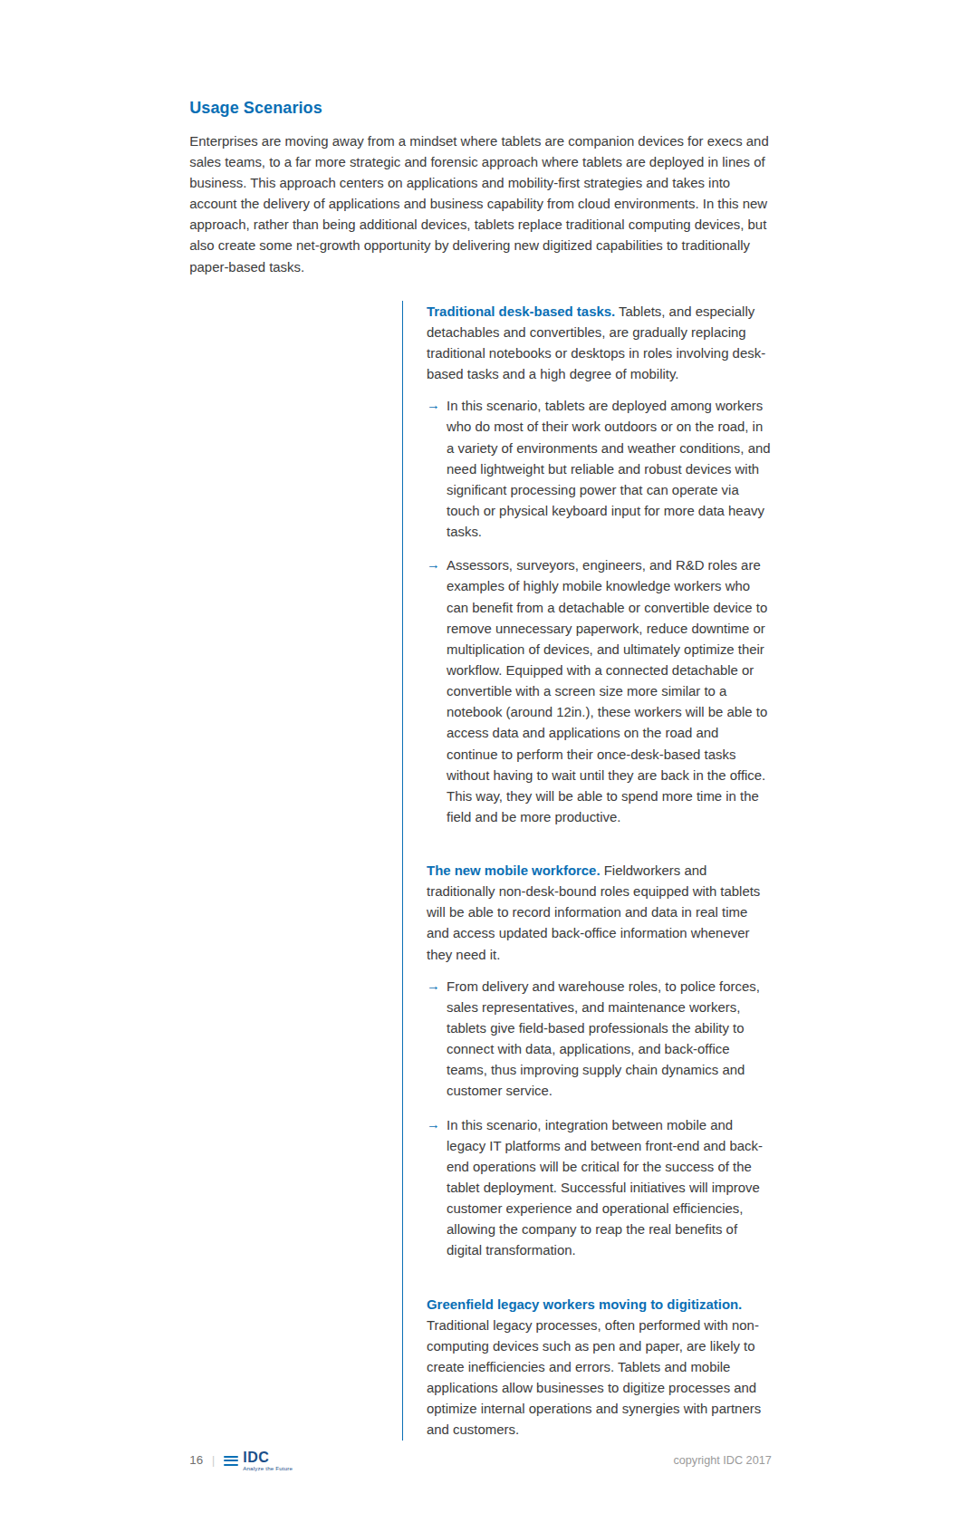Usage Scenarios
Enterprises are moving away from a mindset where tablets are companion devices for execs and sales teams, to a far more strategic and forensic approach where tablets are deployed in lines of business. This approach centers on applications and mobility-first strategies and takes into account the delivery of applications and business capability from cloud environments. In this new approach, rather than being additional devices, tablets replace traditional computing devices, but also create some net-growth opportunity by delivering new digitized capabilities to traditionally paper-based tasks.
Traditional desk-based tasks. Tablets, and especially detachables and convertibles, are gradually replacing traditional notebooks or desktops in roles involving desk-based tasks and a high degree of mobility.
In this scenario, tablets are deployed among workers who do most of their work outdoors or on the road, in a variety of environments and weather conditions, and need lightweight but reliable and robust devices with significant processing power that can operate via touch or physical keyboard input for more data heavy tasks.
Assessors, surveyors, engineers, and R&D roles are examples of highly mobile knowledge workers who can benefit from a detachable or convertible device to remove unnecessary paperwork, reduce downtime or multiplication of devices, and ultimately optimize their workflow. Equipped with a connected detachable or convertible with a screen size more similar to a notebook (around 12in.), these workers will be able to access data and applications on the road and continue to perform their once-desk-based tasks without having to wait until they are back in the office. This way, they will be able to spend more time in the field and be more productive.
The new mobile workforce. Fieldworkers and traditionally non-desk-bound roles equipped with tablets will be able to record information and data in real time and access updated back-office information whenever they need it.
From delivery and warehouse roles, to police forces, sales representatives, and maintenance workers, tablets give field-based professionals the ability to connect with data, applications, and back-office teams, thus improving supply chain dynamics and customer service.
In this scenario, integration between mobile and legacy IT platforms and between front-end and back-end operations will be critical for the success of the tablet deployment. Successful initiatives will improve customer experience and operational efficiencies, allowing the company to reap the real benefits of digital transformation.
Greenfield legacy workers moving to digitization. Traditional legacy processes, often performed with non-computing devices such as pen and paper, are likely to create inefficiencies and errors. Tablets and mobile applications allow businesses to digitize processes and optimize internal operations and synergies with partners and customers.
16 | IDC Analyze the Future
copyright IDC 2017